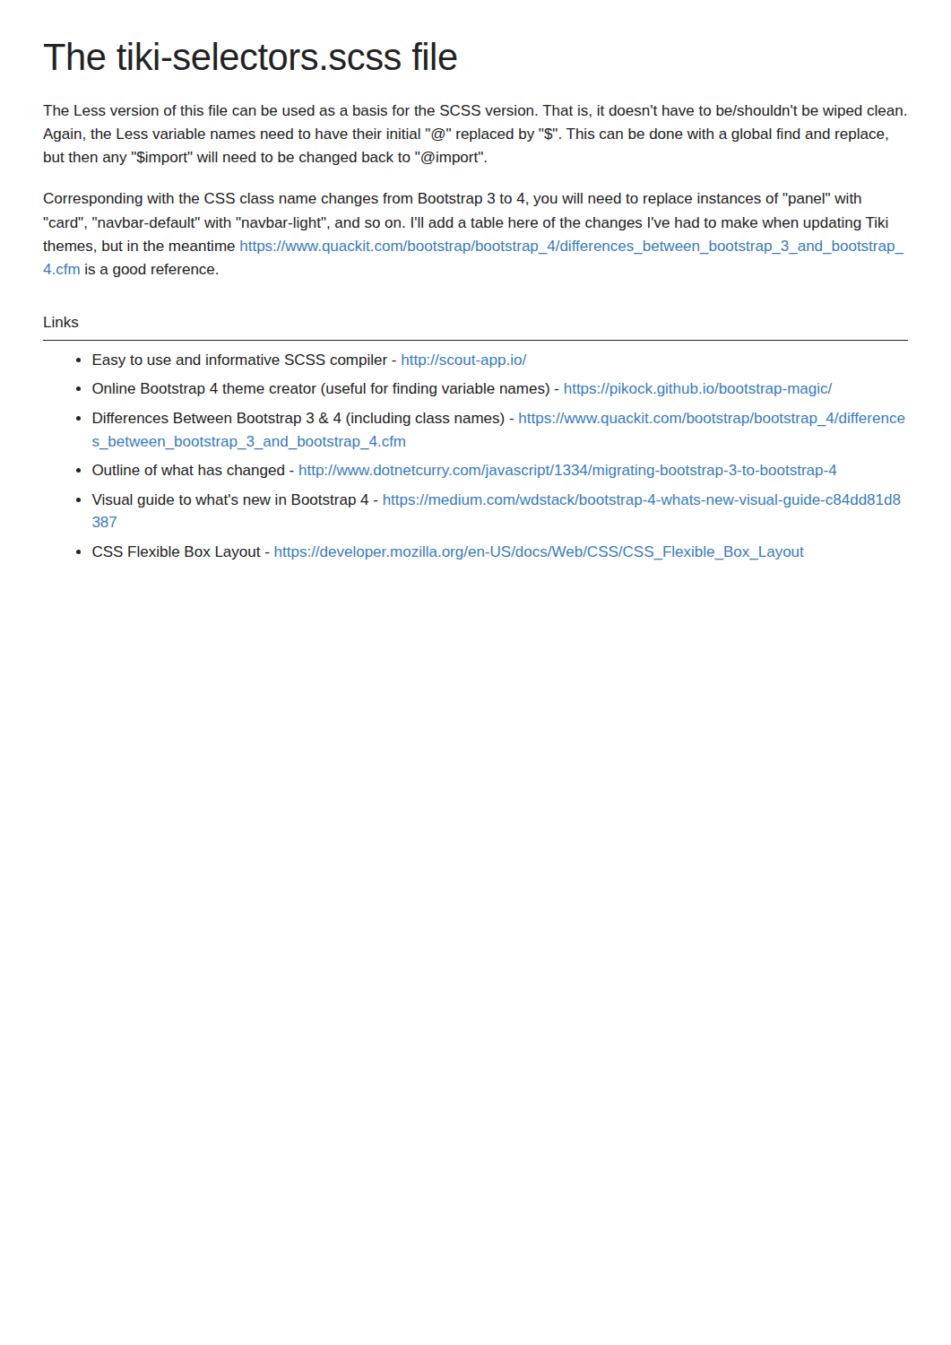The tiki-selectors.scss file
The Less version of this file can be used as a basis for the SCSS version. That is, it doesn't have to be/shouldn't be wiped clean. Again, the Less variable names need to have their initial "@" replaced by "$". This can be done with a global find and replace, but then any "$import" will need to be changed back to "@import".
Corresponding with the CSS class name changes from Bootstrap 3 to 4, you will need to replace instances of "panel" with "card", "navbar-default" with "navbar-light", and so on. I'll add a table here of the changes I've had to make when updating Tiki themes, but in the meantime https://www.quackit.com/bootstrap/bootstrap_4/differences_between_bootstrap_3_and_bootstrap_4.cfm is a good reference.
Links
Easy to use and informative SCSS compiler - http://scout-app.io/
Online Bootstrap 4 theme creator (useful for finding variable names) - https://pikock.github.io/bootstrap-magic/
Differences Between Bootstrap 3 & 4 (including class names) - https://www.quackit.com/bootstrap/bootstrap_4/differences_between_bootstrap_3_and_bootstrap_4.cfm
Outline of what has changed - http://www.dotnetcurry.com/javascript/1334/migrating-bootstrap-3-to-bootstrap-4
Visual guide to what's new in Bootstrap 4 - https://medium.com/wdstack/bootstrap-4-whats-new-visual-guide-c84dd81d8387
CSS Flexible Box Layout - https://developer.mozilla.org/en-US/docs/Web/CSS/CSS_Flexible_Box_Layout